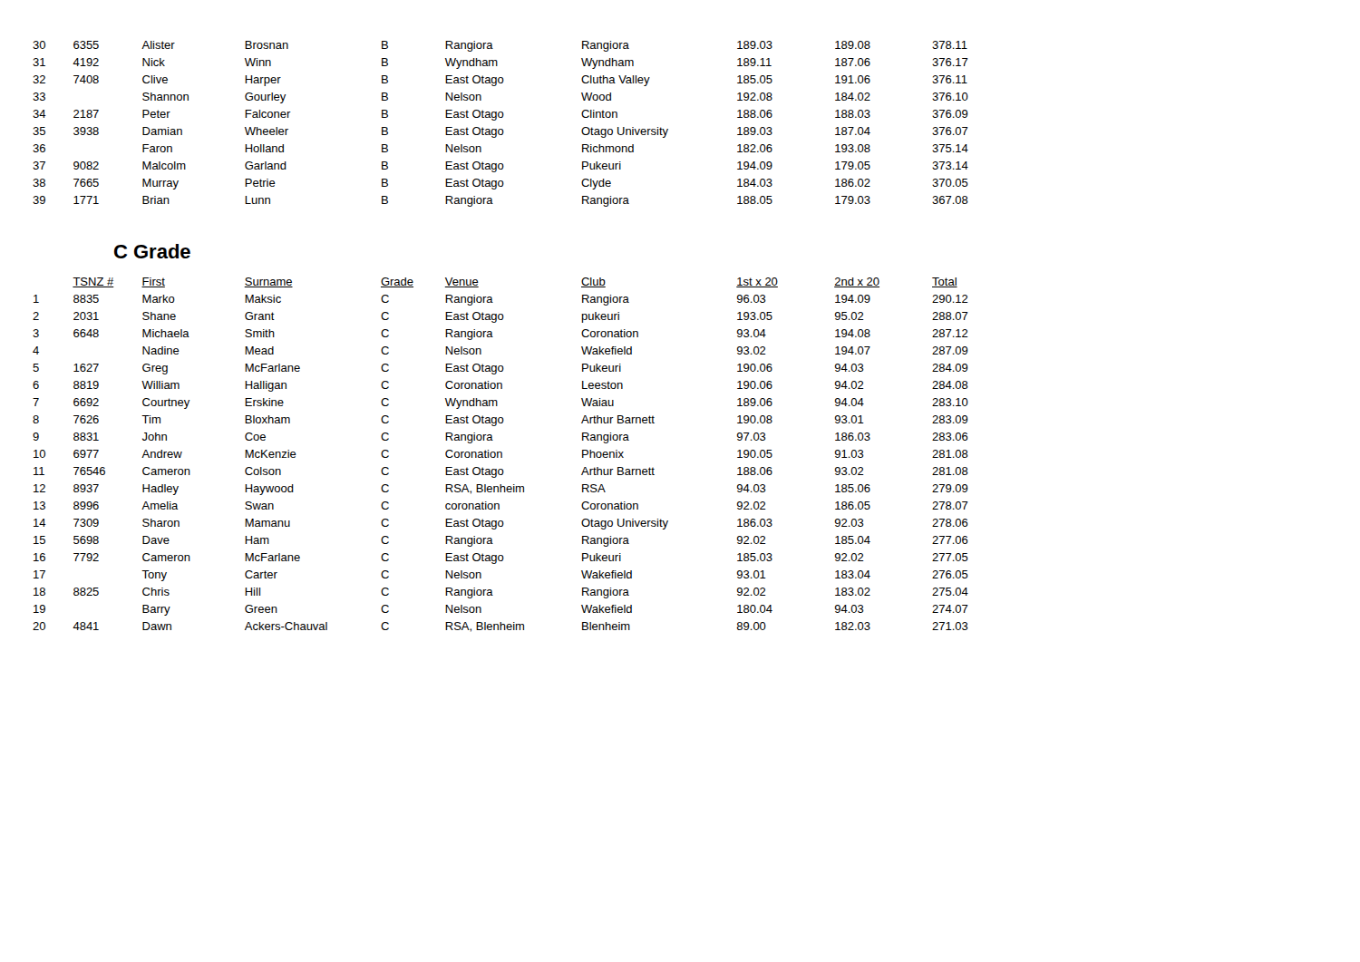| 30 | 6355 | Alister | Brosnan | B | Rangiora | Rangiora | 189.03 | 189.08 | 378.11 |
| 31 | 4192 | Nick | Winn | B | Wyndham | Wyndham | 189.11 | 187.06 | 376.17 |
| 32 | 7408 | Clive | Harper | B | East Otago | Clutha Valley | 185.05 | 191.06 | 376.11 |
| 33 | | Shannon | Gourley | B | Nelson | Wood | 192.08 | 184.02 | 376.10 |
| 34 | 2187 | Peter | Falconer | B | East Otago | Clinton | 188.06 | 188.03 | 376.09 |
| 35 | 3938 | Damian | Wheeler | B | East Otago | Otago University | 189.03 | 187.04 | 376.07 |
| 36 | | Faron | Holland | B | Nelson | Richmond | 182.06 | 193.08 | 375.14 |
| 37 | 9082 | Malcolm | Garland | B | East Otago | Pukeuri | 194.09 | 179.05 | 373.14 |
| 38 | 7665 | Murray | Petrie | B | East Otago | Clyde | 184.03 | 186.02 | 370.05 |
| 39 | 1771 | Brian | Lunn | B | Rangiora | Rangiora | 188.05 | 179.03 | 367.08 |
C Grade
| | TSNZ # | First | Surname | Grade | Venue | Club | 1st x 20 | 2nd x 20 | Total |
| --- | --- | --- | --- | --- | --- | --- | --- | --- | --- |
| 1 | 8835 | Marko | Maksic | C | Rangiora | Rangiora | 96.03 | 194.09 | 290.12 |
| 2 | 2031 | Shane | Grant | C | East Otago | pukeuri | 193.05 | 95.02 | 288.07 |
| 3 | 6648 | Michaela | Smith | C | Rangiora | Coronation | 93.04 | 194.08 | 287.12 |
| 4 | | Nadine | Mead | C | Nelson | Wakefield | 93.02 | 194.07 | 287.09 |
| 5 | 1627 | Greg | McFarlane | C | East Otago | Pukeuri | 190.06 | 94.03 | 284.09 |
| 6 | 8819 | William | Halligan | C | Coronation | Leeston | 190.06 | 94.02 | 284.08 |
| 7 | 6692 | Courtney | Erskine | C | Wyndham | Waiau | 189.06 | 94.04 | 283.10 |
| 8 | 7626 | Tim | Bloxham | C | East Otago | Arthur Barnett | 190.08 | 93.01 | 283.09 |
| 9 | 8831 | John | Coe | C | Rangiora | Rangiora | 97.03 | 186.03 | 283.06 |
| 10 | 6977 | Andrew | McKenzie | C | Coronation | Phoenix | 190.05 | 91.03 | 281.08 |
| 11 | 76546 | Cameron | Colson | C | East Otago | Arthur Barnett | 188.06 | 93.02 | 281.08 |
| 12 | 8937 | Hadley | Haywood | C | RSA, Blenheim | RSA | 94.03 | 185.06 | 279.09 |
| 13 | 8996 | Amelia | Swan | C | coronation | Coronation | 92.02 | 186.05 | 278.07 |
| 14 | 7309 | Sharon | Mamanu | C | East Otago | Otago University | 186.03 | 92.03 | 278.06 |
| 15 | 5698 | Dave | Ham | C | Rangiora | Rangiora | 92.02 | 185.04 | 277.06 |
| 16 | 7792 | Cameron | McFarlane | C | East Otago | Pukeuri | 185.03 | 92.02 | 277.05 |
| 17 | | Tony | Carter | C | Nelson | Wakefield | 93.01 | 183.04 | 276.05 |
| 18 | 8825 | Chris | Hill | C | Rangiora | Rangiora | 92.02 | 183.02 | 275.04 |
| 19 | | Barry | Green | C | Nelson | Wakefield | 180.04 | 94.03 | 274.07 |
| 20 | 4841 | Dawn | Ackers-Chauval | C | RSA, Blenheim | Blenheim | 89.00 | 182.03 | 271.03 |